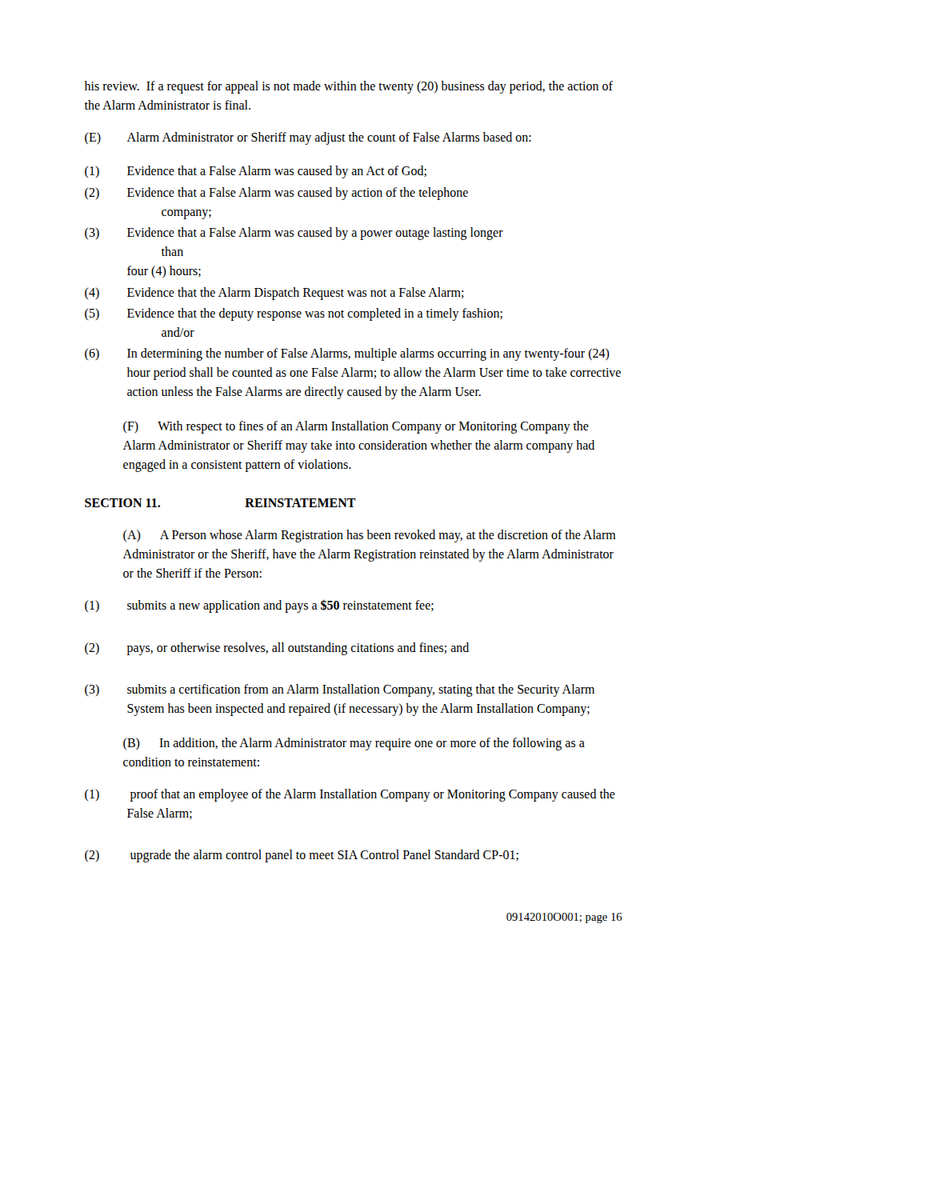his review. If a request for appeal is not made within the twenty (20) business day period, the action of the Alarm Administrator is final.
| (E) | Alarm Administrator or Sheriff may adjust the count of False Alarms based on: |
| (1) | Evidence that a False Alarm was caused by an Act of God; |
| (2) | Evidence that a False Alarm was caused by action of the telephone company; |
| (3) | Evidence that a False Alarm was caused by a power outage lasting longer than four (4) hours; |
| (4) | Evidence that the Alarm Dispatch Request was not a False Alarm; |
| (5) | Evidence that the deputy response was not completed in a timely fashion; and/or |
| (6) | In determining the number of False Alarms, multiple alarms occurring in any twenty-four (24) hour period shall be counted as one False Alarm; to allow the Alarm User time to take corrective action unless the False Alarms are directly caused by the Alarm User. |
(F) With respect to fines of an Alarm Installation Company or Monitoring Company the Alarm Administrator or Sheriff may take into consideration whether the alarm company had engaged in a consistent pattern of violations.
SECTION 11.REINSTATEMENT
(A) A Person whose Alarm Registration has been revoked may, at the discretion of the Alarm Administrator or the Sheriff, have the Alarm Registration reinstated by the Alarm Administrator or the Sheriff if the Person:
| (1) | submits a new application and pays a $50 reinstatement fee; |
| (2) | pays, or otherwise resolves, all outstanding citations and fines; and |
| (3) | submits a certification from an Alarm Installation Company, stating that the Security Alarm System has been inspected and repaired (if necessary) by the Alarm Installation Company; |
(B) In addition, the Alarm Administrator may require one or more of the following as a condition to reinstatement:
| (1) | proof that an employee of the Alarm Installation Company or Monitoring Company caused the False Alarm; |
| (2) | upgrade the alarm control panel to meet SIA Control Panel Standard CP-01; |
09142010O001; page 16